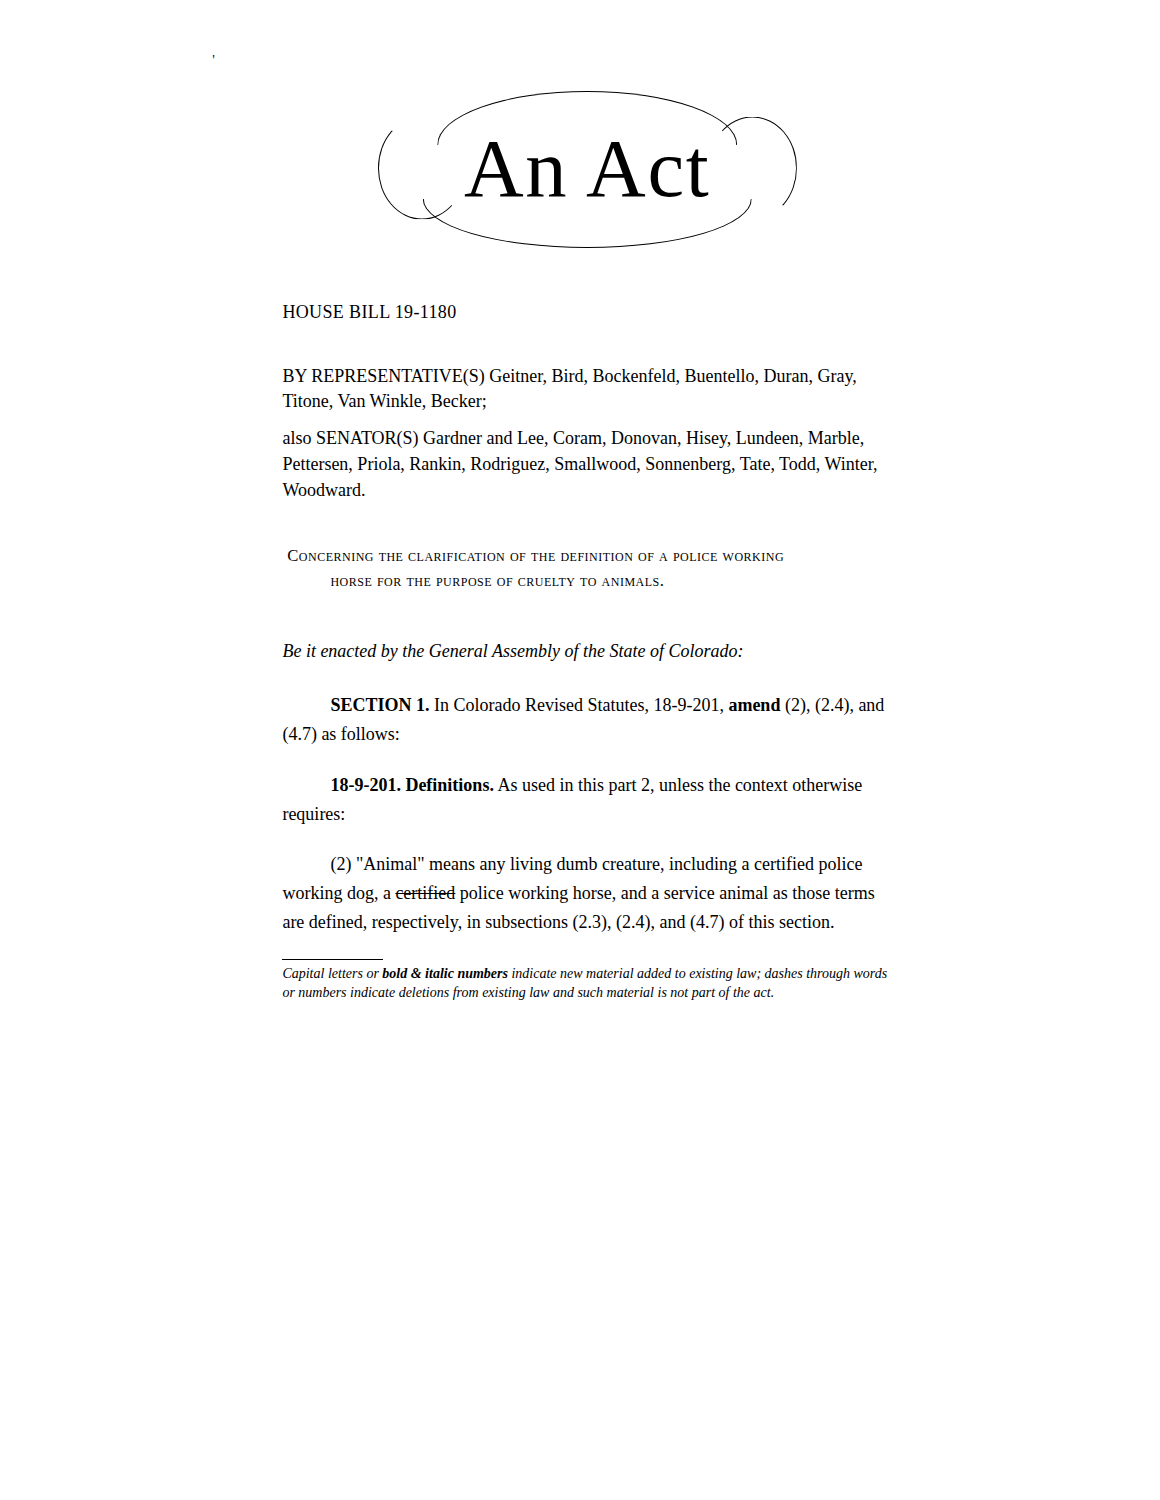'
An Act
HOUSE BILL 19-1180
BY REPRESENTATIVE(S) Geitner, Bird, Bockenfeld, Buentello, Duran, Gray, Titone, Van Winkle, Becker;
also SENATOR(S) Gardner and Lee, Coram, Donovan, Hisey, Lundeen, Marble, Pettersen, Priola, Rankin, Rodriguez, Smallwood, Sonnenberg, Tate, Todd, Winter, Woodward.
Concerning the clarification of the definition of a police working horse for the purpose of cruelty to animals.
Be it enacted by the General Assembly of the State of Colorado:
SECTION 1. In Colorado Revised Statutes, 18-9-201, amend (2), (2.4), and (4.7) as follows:
18-9-201. Definitions. As used in this part 2, unless the context otherwise requires:
(2) "Animal" means any living dumb creature, including a certified police working dog, a certified police working horse, and a service animal as those terms are defined, respectively, in subsections (2.3), (2.4), and (4.7) of this section.
Capital letters or bold & italic numbers indicate new material added to existing law; dashes through words or numbers indicate deletions from existing law and such material is not part of the act.